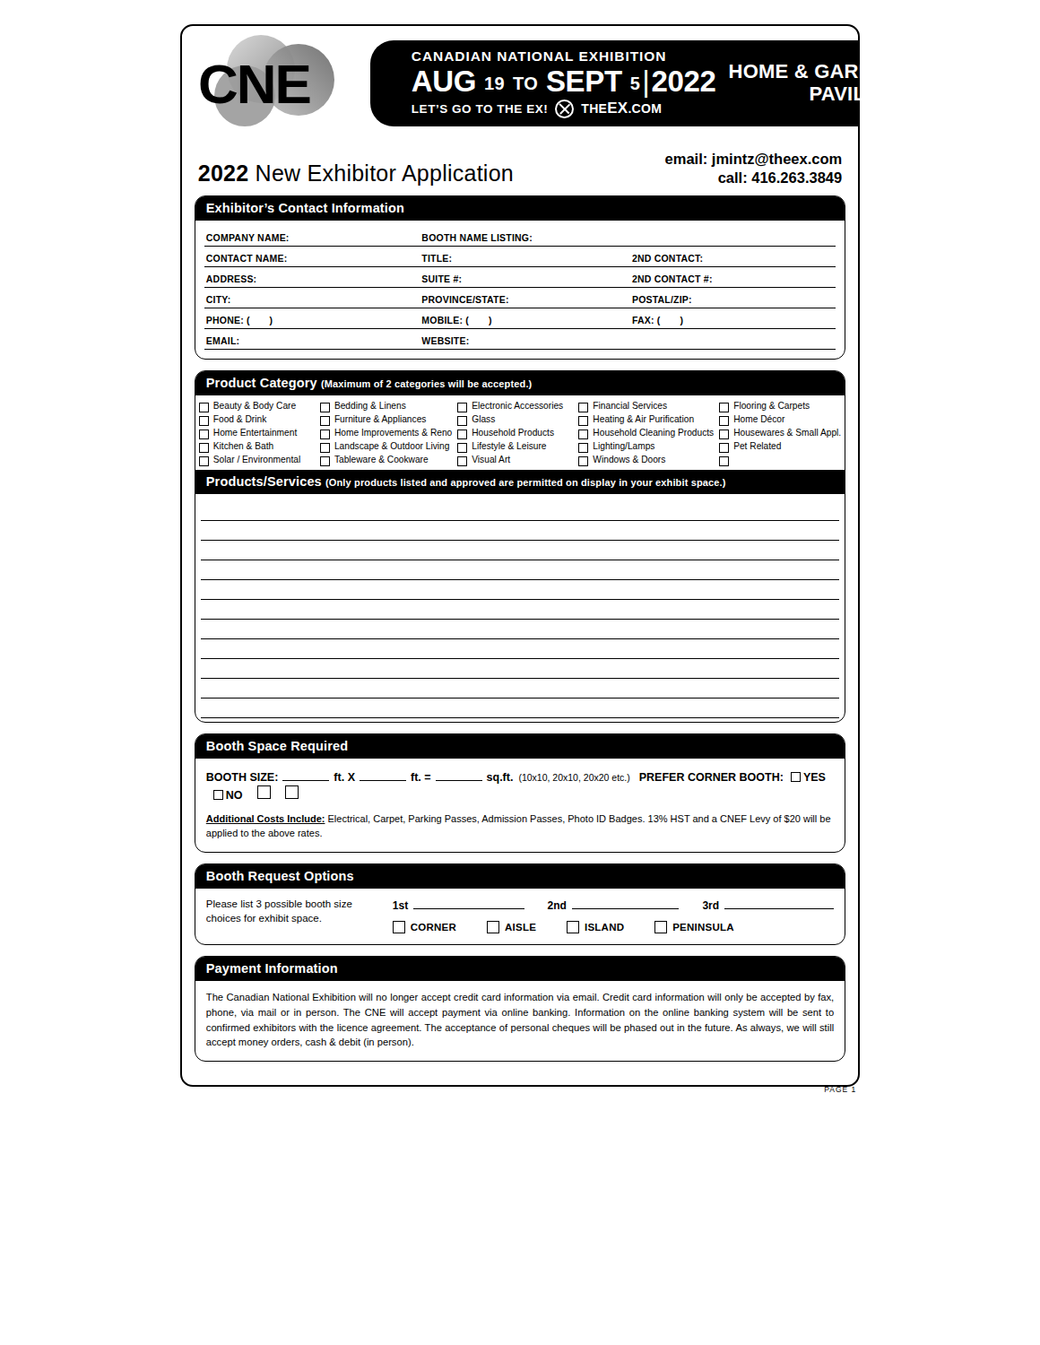CNE
Canadian National Exhibition
AUG 19 TO SEPT 5|2022
LET’S GO TO THE EX! THEEX.COM
HOME & GARDEN
PAVILION
2022 New Exhibitor Application
email: jmintz@theex.com
call: 416.263.3849
Exhibitor’s Contact Information
| Company Name: | Booth Name Listing: |
| Contact Name: | Title: | 2nd Contact: |
| Address: | Suite #: | 2nd Contact #: |
| City: | Province/State: | Postal/Zip: |
| Phone: ( ) | Mobile: ( ) | Fax: ( ) |
| Email: | Website: |
Product Category (Maximum of 2 categories will be accepted.)
Beauty & Body Care
Food & Drink
Home Entertainment
Kitchen & Bath
Solar / Environmental
Bedding & Linens
Furniture & Appliances
Home Improvements & Reno
Landscape & Outdoor Living
Tableware & Cookware
Electronic Accessories
Glass
Household Products
Lifestyle & Leisure
Visual Art
Financial Services
Heating & Air Purification
Household Cleaning Products
Lighting/Lamps
Windows & Doors
Flooring & Carpets
Home Décor
Housewares & Small Appl.
Pet Related
Products/Services (Only products listed and approved are permitted on display in your exhibit space.)
Booth Space Required
BOOTH SIZE: ft. X ft. = sq.ft. (10x10, 20x10, 20x20 etc.) PREFER CORNER BOOTH: YES NO
Additional Costs Include: Electrical, Carpet, Parking Passes, Admission Passes, Photo ID Badges. 13% HST and a CNEF Levy of $20 will be applied to the above rates.
Booth Request Options
Please list 3 possible booth size choices for exhibit space.
1st
2nd
3rd
CORNER
AISLE
ISLAND
PENINSULA
Payment Information
The Canadian National Exhibition will no longer accept credit card information via email. Credit card information will only be accepted by fax, phone, via mail or in person. The CNE will accept payment via online banking. Information on the online banking system will be sent to confirmed exhibitors with the licence agreement. The acceptance of personal cheques will be phased out in the future. As always, we will still accept money orders, cash & debit (in person).
PAGE 1